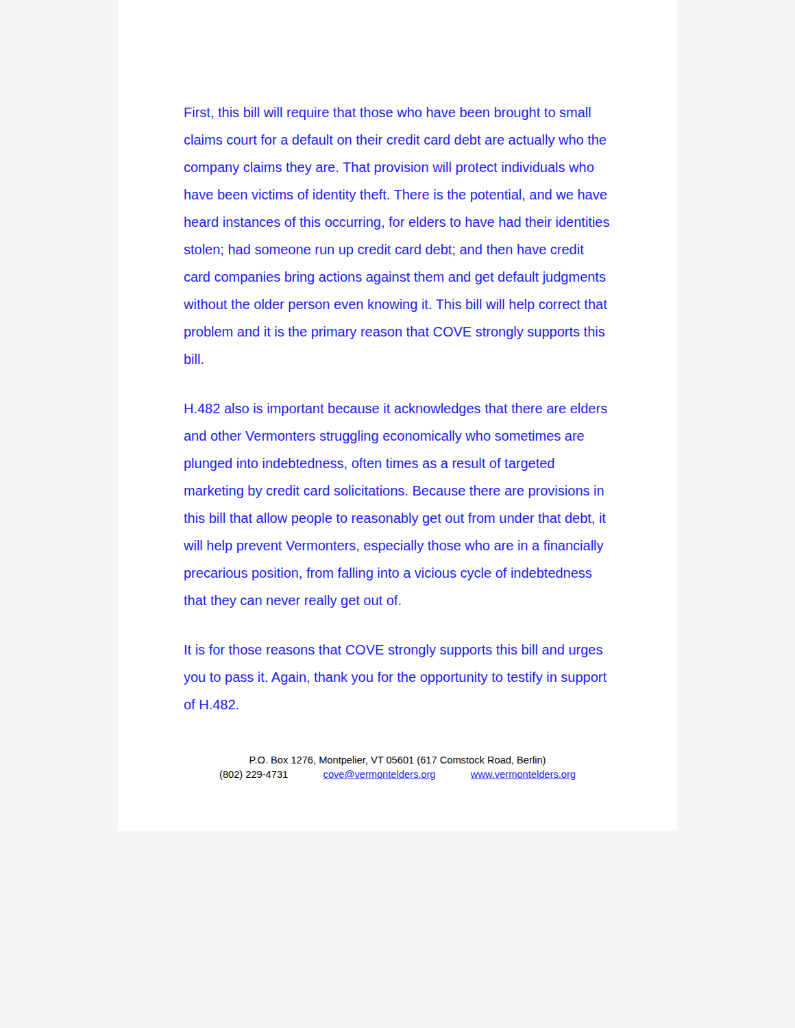First, this bill will require that those who have been brought to small claims court for a default on their credit card debt are actually who the company claims they are. That provision will protect individuals who have been victims of identity theft. There is the potential, and we have heard instances of this occurring, for elders to have had their identities stolen; had someone run up credit card debt; and then have credit card companies bring actions against them and get default judgments without the older person even knowing it. This bill will help correct that problem and it is the primary reason that COVE strongly supports this bill.
H.482 also is important because it acknowledges that there are elders and other Vermonters struggling economically who sometimes are plunged into indebtedness, often times as a result of targeted marketing by credit card solicitations. Because there are provisions in this bill that allow people to reasonably get out from under that debt, it will help prevent Vermonters, especially those who are in a financially precarious position, from falling into a vicious cycle of indebtedness that they can never really get out of.
It is for those reasons that COVE strongly supports this bill and urges you to pass it. Again, thank you for the opportunity to testify in support of H.482.
P.O. Box 1276, Montpelier, VT 05601 (617 Comstock Road, Berlin) (802) 229-4731 cove@vermontelders.org www.vermontelders.org